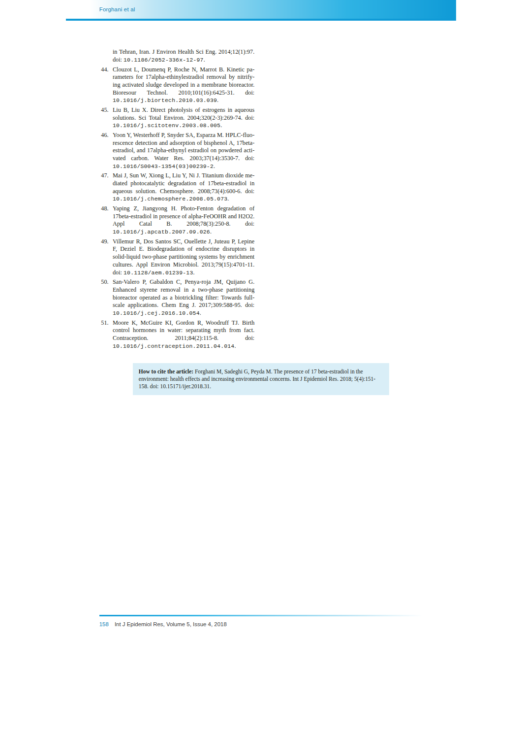Forghani et al
in Tehran, Iran. J Environ Health Sci Eng. 2014;12(1):97. doi: 10.1186/2052-336x-12-97.
44. Clouzot L, Doumenq P, Roche N, Marrot B. Kinetic parameters for 17alpha-ethinylestradiol removal by nitrifying activated sludge developed in a membrane bioreactor. Bioresour Technol. 2010;101(16):6425-31. doi: 10.1016/j.biortech.2010.03.039.
45. Liu B, Liu X. Direct photolysis of estrogens in aqueous solutions. Sci Total Environ. 2004;320(2-3):269-74. doi: 10.1016/j.scitotenv.2003.08.005.
46. Yoon Y, Westerhoff P, Snyder SA, Esparza M. HPLC-fluorescence detection and adsorption of bisphenol A, 17beta-estradiol, and 17alpha-ethynyl estradiol on powdered activated carbon. Water Res. 2003;37(14):3530-7. doi: 10.1016/S0043-1354(03)00239-2.
47. Mai J, Sun W, Xiong L, Liu Y, Ni J. Titanium dioxide mediated photocatalytic degradation of 17beta-estradiol in aqueous solution. Chemosphere. 2008;73(4):600-6. doi: 10.1016/j.chemosphere.2008.05.073.
48. Yaping Z, Jiangyong H. Photo-Fenton degradation of 17beta-estradiol in presence of alpha-FeOOHR and H2O2. Appl Catal B. 2008;78(3):250-8. doi: 10.1016/j.apcatb.2007.09.026.
49. Villemur R, Dos Santos SC, Ouellette J, Juteau P, Lepine F, Deziel E. Biodegradation of endocrine disruptors in solid-liquid two-phase partitioning systems by enrichment cultures. Appl Environ Microbiol. 2013;79(15):4701-11. doi: 10.1128/aem.01239-13.
50. San-Valero P, Gabaldon C, Penya-roja JM, Quijano G. Enhanced styrene removal in a two-phase partitioning bioreactor operated as a biotrickling filter: Towards full-scale applications. Chem Eng J. 2017;309:588-95. doi: 10.1016/j.cej.2016.10.054.
51. Moore K, McGuire KI, Gordon R, Woodruff TJ. Birth control hormones in water: separating myth from fact. Contraception. 2011;84(2):115-8. doi: 10.1016/j.contraception.2011.04.014.
How to cite the article: Forghani M, Sadeghi G, Peyda M. The presence of 17 beta-estradiol in the environment: health effects and increasing environmental concerns. Int J Epidemiol Res. 2018; 5(4):151-158. doi: 10.15171/ijer.2018.31.
158 Int J Epidemiol Res, Volume 5, Issue 4, 2018